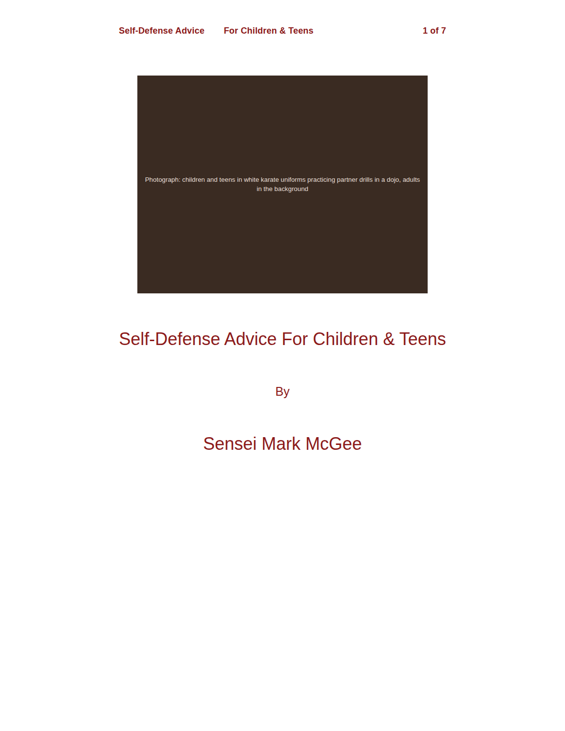Self-Defense Advice For Children & Teens 1 of 7
Photograph: children and teens in white karate uniforms practicing partner drills in a dojo, adults in the background
Self-Defense Advice For Children & Teens
By
Sensei Mark McGee